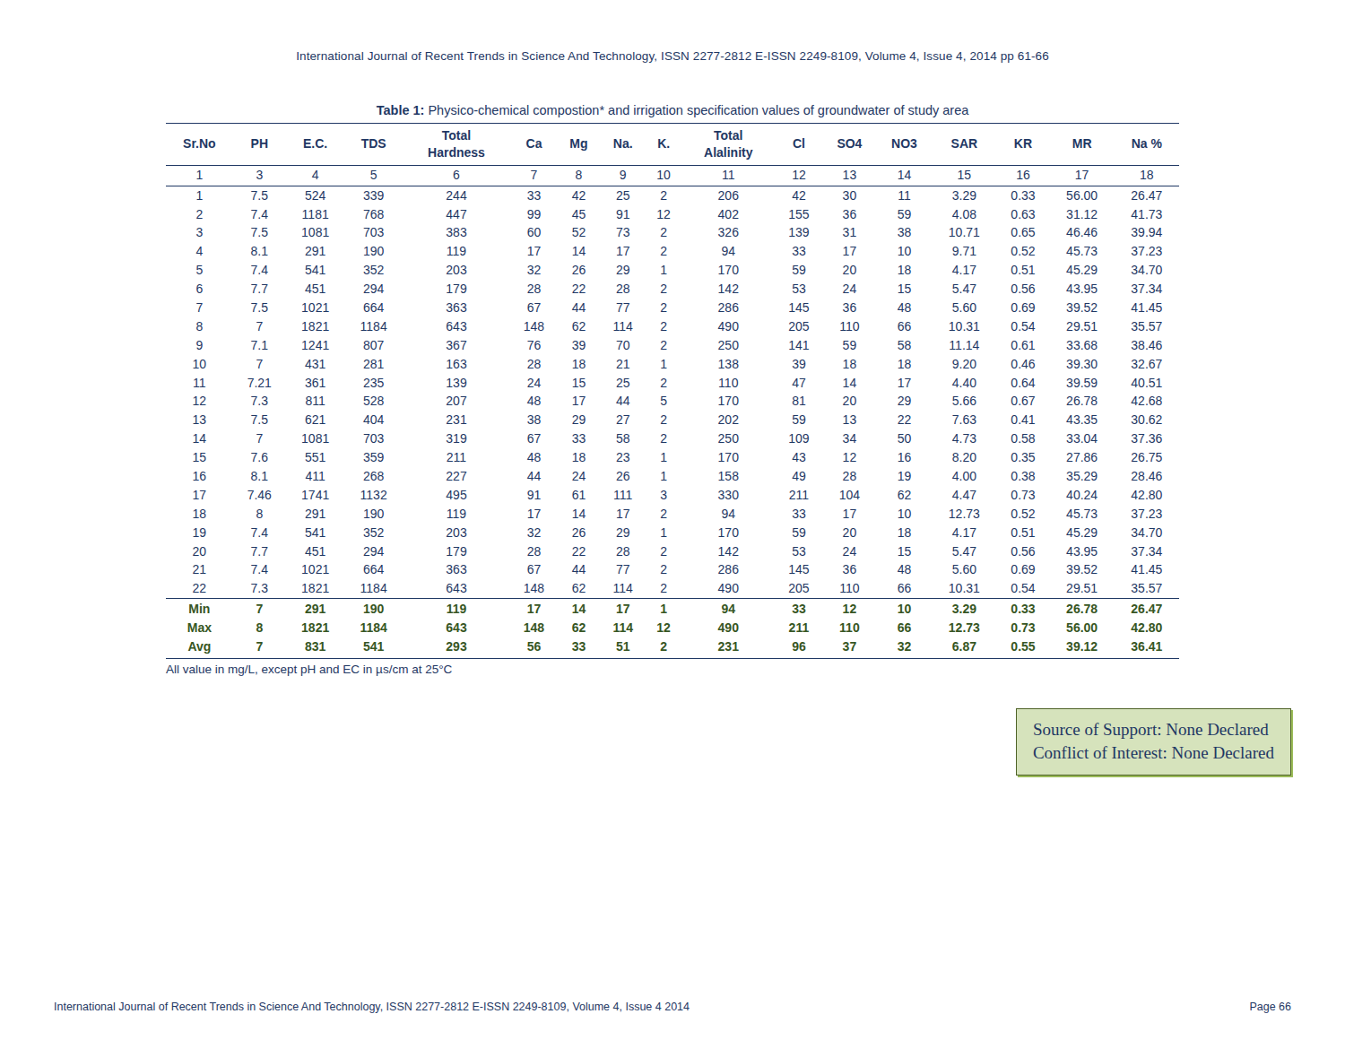International Journal of Recent Trends in Science And Technology, ISSN 2277-2812 E-ISSN 2249-8109, Volume 4, Issue 4, 2014 pp 61-66
Table 1: Physico-chemical compostion* and irrigation specification values of groundwater of study area
| Sr.No | PH | E.C. | TDS | Total Hardness | Ca | Mg | Na. | K. | Total Alalinity | Cl | SO4 | NO3 | SAR | KR | MR | Na % |
| --- | --- | --- | --- | --- | --- | --- | --- | --- | --- | --- | --- | --- | --- | --- | --- | --- |
| 1 | 3 | 4 | 5 | 6 | 7 | 8 | 9 | 10 | 11 | 12 | 13 | 14 | 15 | 16 | 17 | 18 |
| 1 | 7.5 | 524 | 339 | 244 | 33 | 42 | 25 | 2 | 206 | 42 | 30 | 11 | 3.29 | 0.33 | 56.00 | 26.47 |
| 2 | 7.4 | 1181 | 768 | 447 | 99 | 45 | 91 | 12 | 402 | 155 | 36 | 59 | 4.08 | 0.63 | 31.12 | 41.73 |
| 3 | 7.5 | 1081 | 703 | 383 | 60 | 52 | 73 | 2 | 326 | 139 | 31 | 38 | 10.71 | 0.65 | 46.46 | 39.94 |
| 4 | 8.1 | 291 | 190 | 119 | 17 | 14 | 17 | 2 | 94 | 33 | 17 | 10 | 9.71 | 0.52 | 45.73 | 37.23 |
| 5 | 7.4 | 541 | 352 | 203 | 32 | 26 | 29 | 1 | 170 | 59 | 20 | 18 | 4.17 | 0.51 | 45.29 | 34.70 |
| 6 | 7.7 | 451 | 294 | 179 | 28 | 22 | 28 | 2 | 142 | 53 | 24 | 15 | 5.47 | 0.56 | 43.95 | 37.34 |
| 7 | 7.5 | 1021 | 664 | 363 | 67 | 44 | 77 | 2 | 286 | 145 | 36 | 48 | 5.60 | 0.69 | 39.52 | 41.45 |
| 8 | 7 | 1821 | 1184 | 643 | 148 | 62 | 114 | 2 | 490 | 205 | 110 | 66 | 10.31 | 0.54 | 29.51 | 35.57 |
| 9 | 7.1 | 1241 | 807 | 367 | 76 | 39 | 70 | 2 | 250 | 141 | 59 | 58 | 11.14 | 0.61 | 33.68 | 38.46 |
| 10 | 7 | 431 | 281 | 163 | 28 | 18 | 21 | 1 | 138 | 39 | 18 | 18 | 9.20 | 0.46 | 39.30 | 32.67 |
| 11 | 7.21 | 361 | 235 | 139 | 24 | 15 | 25 | 2 | 110 | 47 | 14 | 17 | 4.40 | 0.64 | 39.59 | 40.51 |
| 12 | 7.3 | 811 | 528 | 207 | 48 | 17 | 44 | 5 | 170 | 81 | 20 | 29 | 5.66 | 0.67 | 26.78 | 42.68 |
| 13 | 7.5 | 621 | 404 | 231 | 38 | 29 | 27 | 2 | 202 | 59 | 13 | 22 | 7.63 | 0.41 | 43.35 | 30.62 |
| 14 | 7 | 1081 | 703 | 319 | 67 | 33 | 58 | 2 | 250 | 109 | 34 | 50 | 4.73 | 0.58 | 33.04 | 37.36 |
| 15 | 7.6 | 551 | 359 | 211 | 48 | 18 | 23 | 1 | 170 | 43 | 12 | 16 | 8.20 | 0.35 | 27.86 | 26.75 |
| 16 | 8.1 | 411 | 268 | 227 | 44 | 24 | 26 | 1 | 158 | 49 | 28 | 19 | 4.00 | 0.38 | 35.29 | 28.46 |
| 17 | 7.46 | 1741 | 1132 | 495 | 91 | 61 | 111 | 3 | 330 | 211 | 104 | 62 | 4.47 | 0.73 | 40.24 | 42.80 |
| 18 | 8 | 291 | 190 | 119 | 17 | 14 | 17 | 2 | 94 | 33 | 17 | 10 | 12.73 | 0.52 | 45.73 | 37.23 |
| 19 | 7.4 | 541 | 352 | 203 | 32 | 26 | 29 | 1 | 170 | 59 | 20 | 18 | 4.17 | 0.51 | 45.29 | 34.70 |
| 20 | 7.7 | 451 | 294 | 179 | 28 | 22 | 28 | 2 | 142 | 53 | 24 | 15 | 5.47 | 0.56 | 43.95 | 37.34 |
| 21 | 7.4 | 1021 | 664 | 363 | 67 | 44 | 77 | 2 | 286 | 145 | 36 | 48 | 5.60 | 0.69 | 39.52 | 41.45 |
| 22 | 7.3 | 1821 | 1184 | 643 | 148 | 62 | 114 | 2 | 490 | 205 | 110 | 66 | 10.31 | 0.54 | 29.51 | 35.57 |
| Min | 7 | 291 | 190 | 119 | 17 | 14 | 17 | 1 | 94 | 33 | 12 | 10 | 3.29 | 0.33 | 26.78 | 26.47 |
| Max | 8 | 1821 | 1184 | 643 | 148 | 62 | 114 | 12 | 490 | 211 | 110 | 66 | 12.73 | 0.73 | 56.00 | 42.80 |
| Avg | 7 | 831 | 541 | 293 | 56 | 33 | 51 | 2 | 231 | 96 | 37 | 32 | 6.87 | 0.55 | 39.12 | 36.41 |
All value in mg/L, except pH and EC in µs/cm at 25°C
Source of Support: None Declared
Conflict of Interest: None Declared
International Journal of Recent Trends in Science And Technology, ISSN 2277-2812 E-ISSN 2249-8109, Volume 4, Issue 4 2014 Page 66